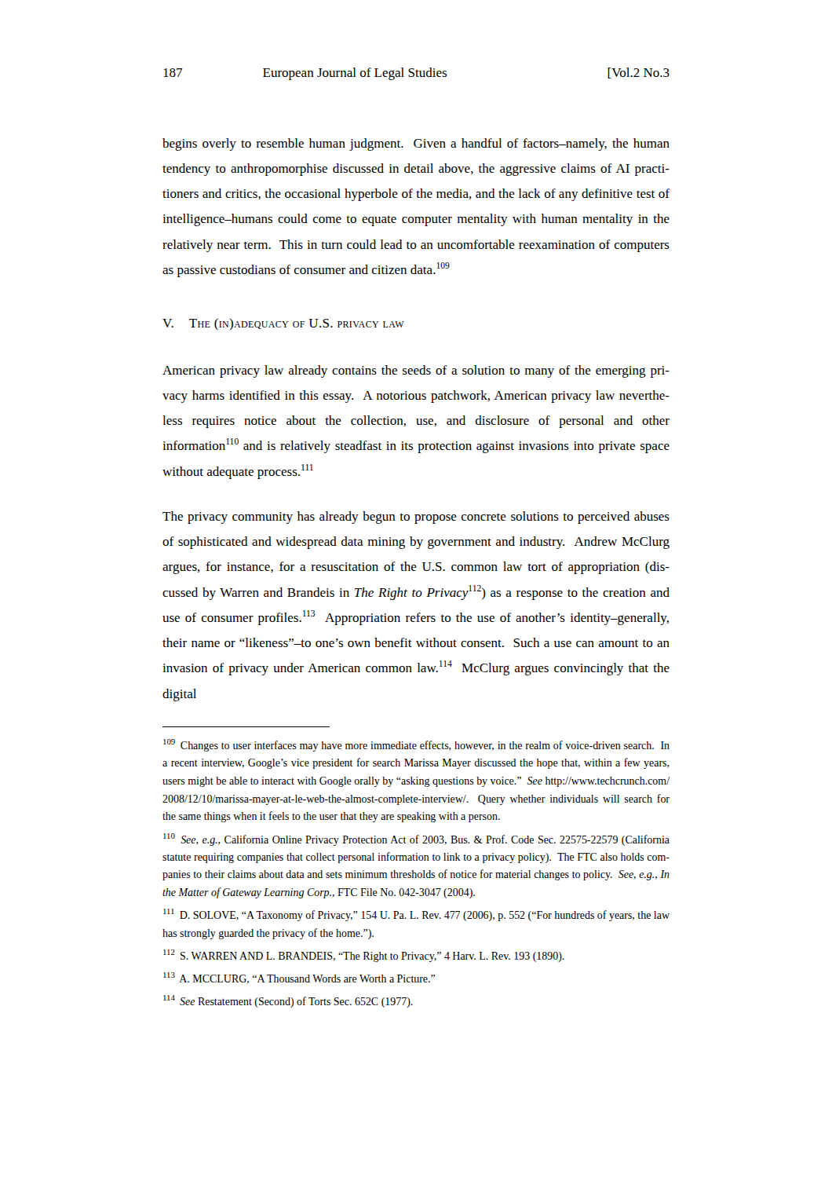187 European Journal of Legal Studies [Vol.2 No.3
begins overly to resemble human judgment. Given a handful of factors–namely, the human tendency to anthropomorphise discussed in detail above, the aggressive claims of AI practitioners and critics, the occasional hyperbole of the media, and the lack of any definitive test of intelligence–humans could come to equate computer mentality with human mentality in the relatively near term. This in turn could lead to an uncomfortable reexamination of computers as passive custodians of consumer and citizen data.109
V. The (in)adequacy of U.S. privacy law
American privacy law already contains the seeds of a solution to many of the emerging privacy harms identified in this essay. A notorious patchwork, American privacy law nevertheless requires notice about the collection, use, and disclosure of personal and other information110 and is relatively steadfast in its protection against invasions into private space without adequate process.111
The privacy community has already begun to propose concrete solutions to perceived abuses of sophisticated and widespread data mining by government and industry. Andrew McClurg argues, for instance, for a resuscitation of the U.S. common law tort of appropriation (discussed by Warren and Brandeis in The Right to Privacy112) as a response to the creation and use of consumer profiles.113 Appropriation refers to the use of another’s identity–generally, their name or “likeness”–to one’s own benefit without consent. Such a use can amount to an invasion of privacy under American common law.114 McClurg argues convincingly that the digital
109 Changes to user interfaces may have more immediate effects, however, in the realm of voice-driven search. In a recent interview, Google’s vice president for search Marissa Mayer discussed the hope that, within a few years, users might be able to interact with Google orally by “asking questions by voice.” See http://www.techcrunch.com/2008/12/10/marissa-mayer-at-le-web-the-almost-complete-interview/. Query whether individuals will search for the same things when it feels to the user that they are speaking with a person.
110 See, e.g., California Online Privacy Protection Act of 2003, Bus. & Prof. Code Sec. 22575-22579 (California statute requiring companies that collect personal information to link to a privacy policy). The FTC also holds companies to their claims about data and sets minimum thresholds of notice for material changes to policy. See, e.g., In the Matter of Gateway Learning Corp., FTC File No. 042-3047 (2004).
111 D. SOLOVE, “A Taxonomy of Privacy,” 154 U. Pa. L. Rev. 477 (2006), p. 552 (“For hundreds of years, the law has strongly guarded the privacy of the home.”).
112 S. WARREN AND L. BRANDEIS, “The Right to Privacy,” 4 Harv. L. Rev. 193 (1890).
113 A. MCCLURG, “A Thousand Words are Worth a Picture.”
114 See Restatement (Second) of Torts Sec. 652C (1977).